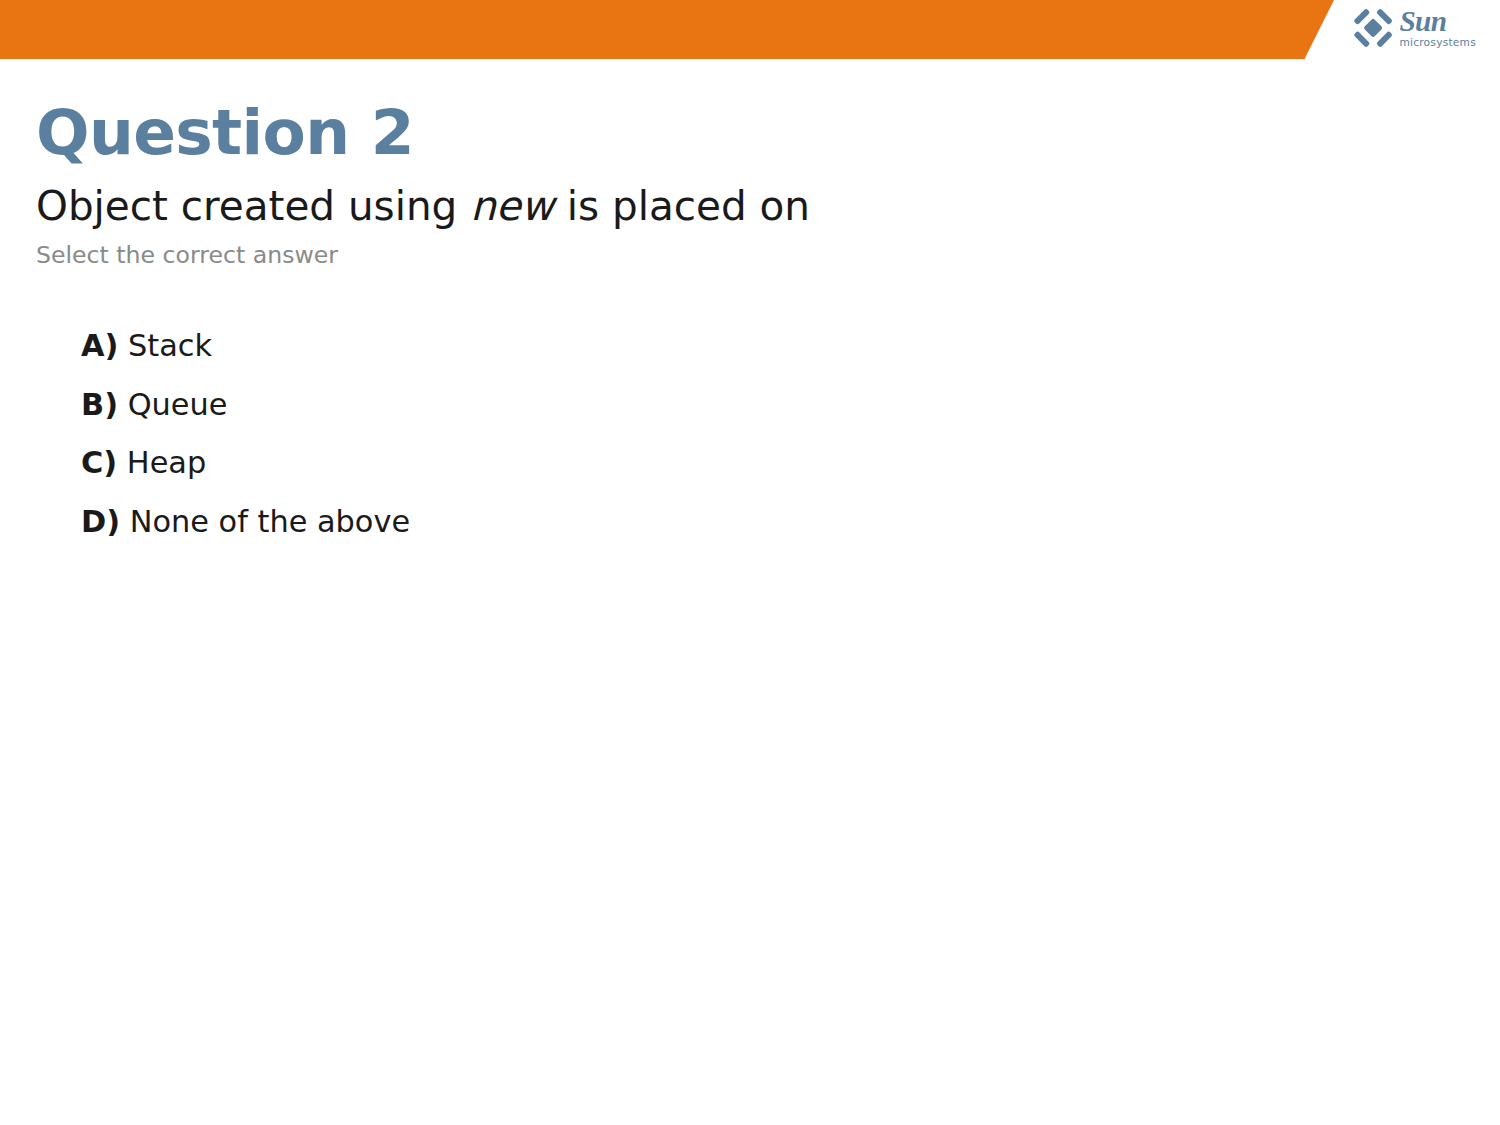Sun microsystems
Question 2
Object created using new is placed on
Select the correct answer
A) Stack
B) Queue
C) Heap
D) None of the above